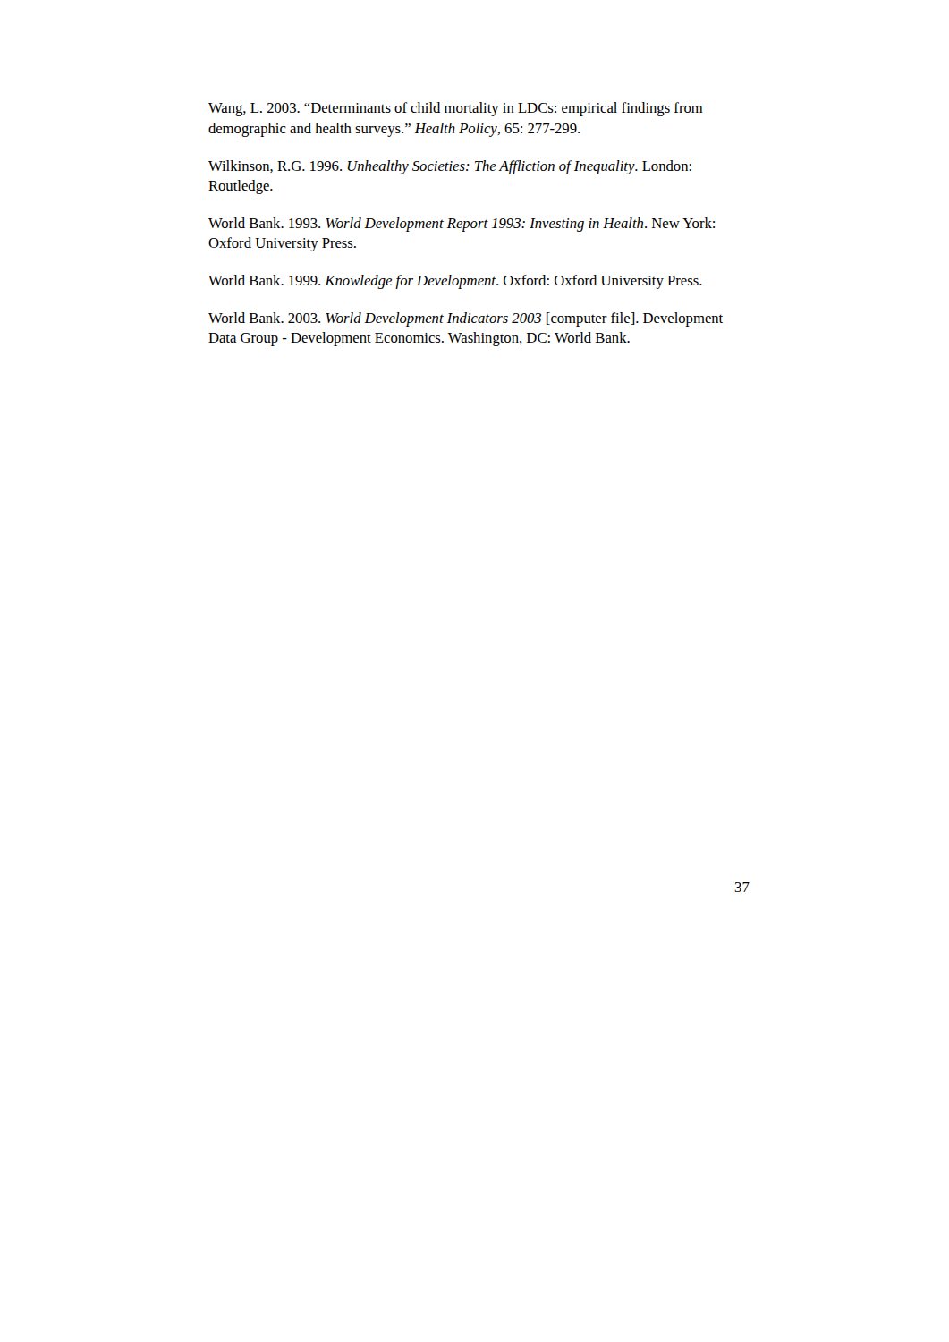Wang, L. 2003. “Determinants of child mortality in LDCs: empirical findings from demographic and health surveys.” Health Policy, 65: 277-299.
Wilkinson, R.G. 1996. Unhealthy Societies: The Affliction of Inequality. London: Routledge.
World Bank. 1993. World Development Report 1993: Investing in Health. New York: Oxford University Press.
World Bank. 1999. Knowledge for Development. Oxford: Oxford University Press.
World Bank. 2003. World Development Indicators 2003 [computer file]. Development Data Group - Development Economics. Washington, DC: World Bank.
37